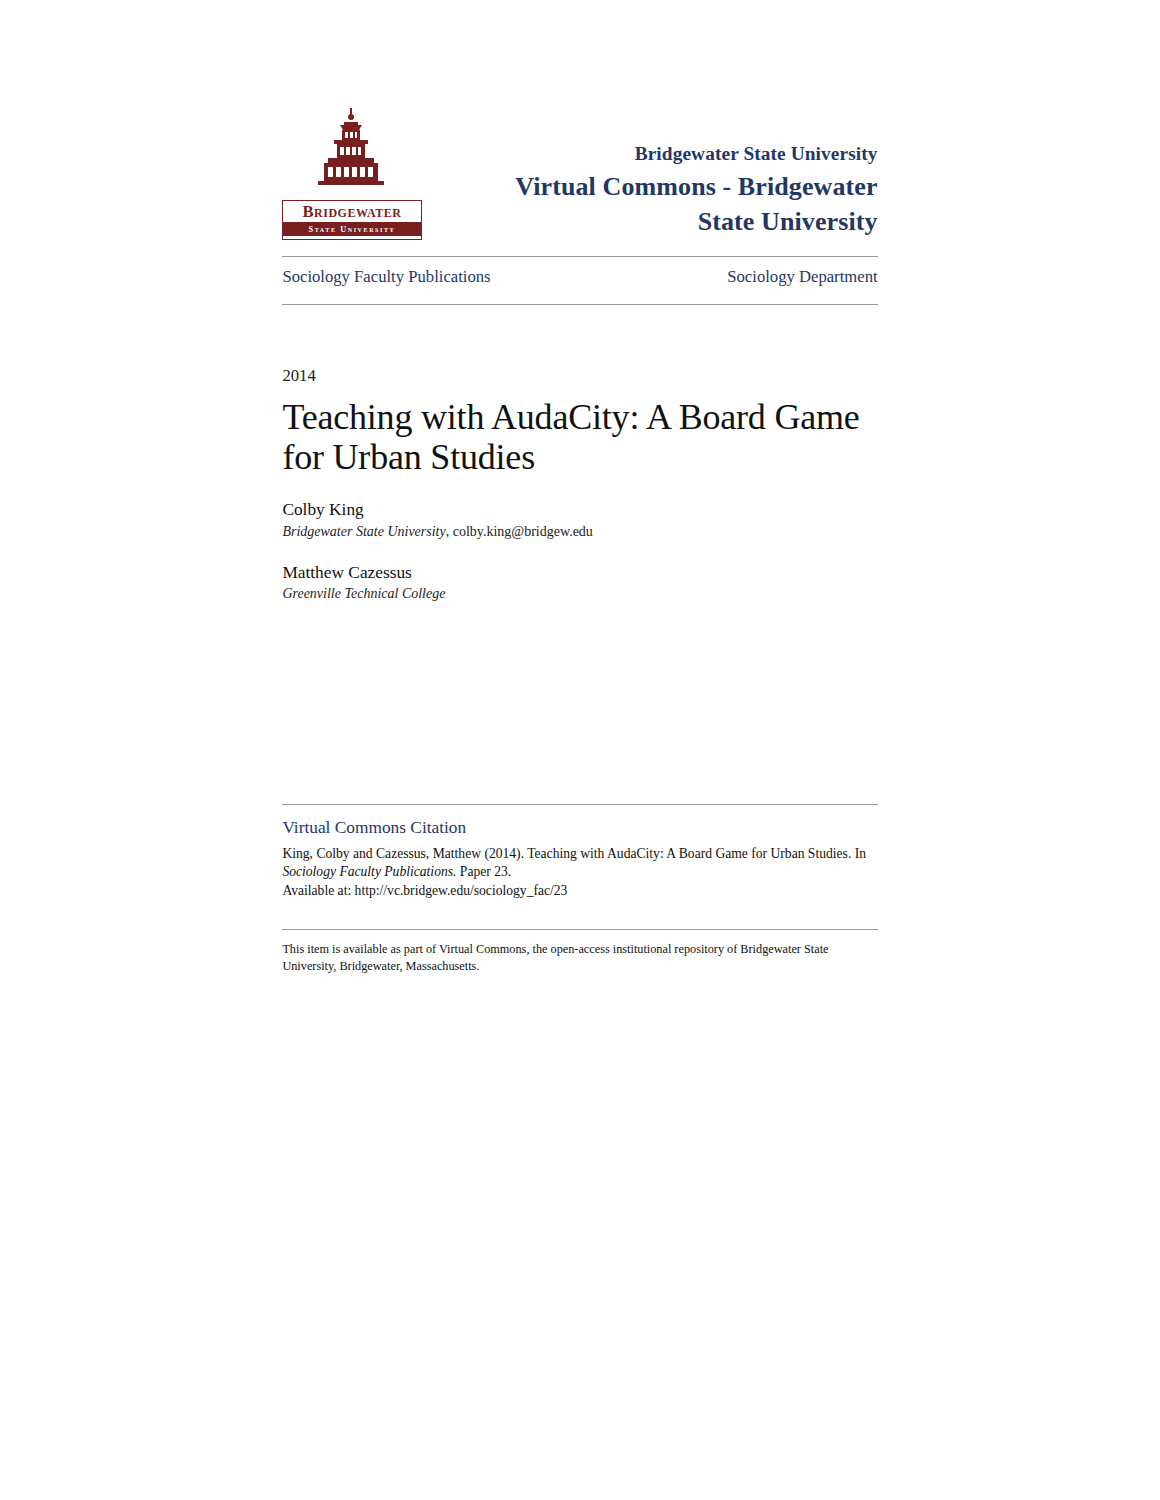Bridgewater
State University
Bridgewater State University
Virtual Commons - Bridgewater State University
Sociology Faculty Publications
Sociology Department
2014
Teaching with AudaCity: A Board Game for Urban Studies
Colby King
Bridgewater State University, colby.king@bridgew.edu
Matthew Cazessus
Greenville Technical College
Virtual Commons Citation
King, Colby and Cazessus, Matthew (2014). Teaching with AudaCity: A Board Game for Urban Studies. In Sociology Faculty Publications. Paper 23.
Available at: http://vc.bridgew.edu/sociology_fac/23
This item is available as part of Virtual Commons, the open-access institutional repository of Bridgewater State University, Bridgewater, Massachusetts.